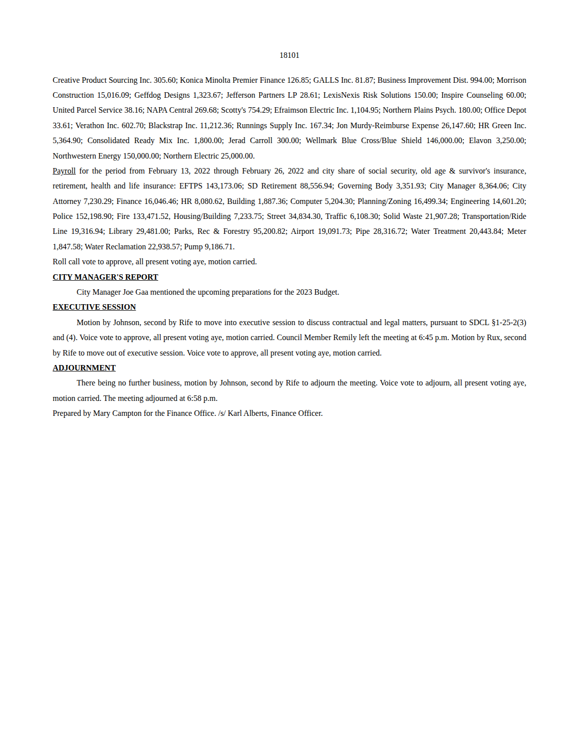18101
Creative Product Sourcing Inc. 305.60; Konica Minolta Premier Finance 126.85; GALLS Inc. 81.87; Business Improvement Dist. 994.00; Morrison Construction 15,016.09; Geffdog Designs 1,323.67; Jefferson Partners LP 28.61; LexisNexis Risk Solutions 150.00; Inspire Counseling 60.00; United Parcel Service 38.16; NAPA Central 269.68; Scotty's 754.29; Efraimson Electric Inc. 1,104.95; Northern Plains Psych. 180.00; Office Depot 33.61; Verathon Inc. 602.70; Blackstrap Inc. 11,212.36; Runnings Supply Inc. 167.34; Jon Murdy-Reimburse Expense 26,147.60; HR Green Inc. 5,364.90; Consolidated Ready Mix Inc. 1,800.00; Jerad Carroll 300.00; Wellmark Blue Cross/Blue Shield 146,000.00; Elavon 3,250.00; Northwestern Energy 150,000.00; Northern Electric 25,000.00.
Payroll for the period from February 13, 2022 through February 26, 2022 and city share of social security, old age & survivor's insurance, retirement, health and life insurance: EFTPS 143,173.06; SD Retirement 88,556.94; Governing Body 3,351.93; City Manager 8,364.06; City Attorney 7,230.29; Finance 16,046.46; HR 8,080.62, Building 1,887.36; Computer 5,204.30; Planning/Zoning 16,499.34; Engineering 14,601.20; Police 152,198.90; Fire 133,471.52, Housing/Building 7,233.75; Street 34,834.30, Traffic 6,108.30; Solid Waste 21,907.28; Transportation/Ride Line 19,316.94; Library 29,481.00; Parks, Rec & Forestry 95,200.82; Airport 19,091.73; Pipe 28,316.72; Water Treatment 20,443.84; Meter 1,847.58; Water Reclamation 22,938.57; Pump 9,186.71.
Roll call vote to approve, all present voting aye, motion carried.
CITY MANAGER'S REPORT
City Manager Joe Gaa mentioned the upcoming preparations for the 2023 Budget.
EXECUTIVE SESSION
Motion by Johnson, second by Rife to move into executive session to discuss contractual and legal matters, pursuant to SDCL §1-25-2(3) and (4). Voice vote to approve, all present voting aye, motion carried. Council Member Remily left the meeting at 6:45 p.m. Motion by Rux, second by Rife to move out of executive session. Voice vote to approve, all present voting aye, motion carried.
ADJOURNMENT
There being no further business, motion by Johnson, second by Rife to adjourn the meeting. Voice vote to adjourn, all present voting aye, motion carried. The meeting adjourned at 6:58 p.m.
Prepared by Mary Campton for the Finance Office. /s/ Karl Alberts, Finance Officer.